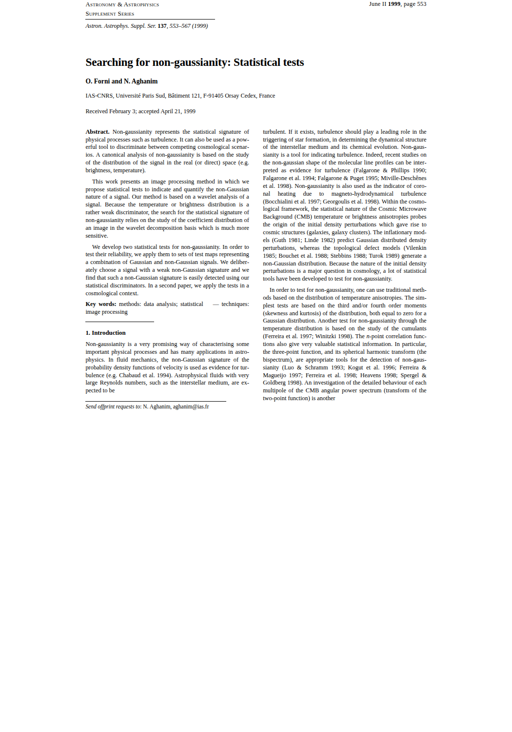Astronomy & Astrophysics
Supplement Series
June II 1999, page 553
Astron. Astrophys. Suppl. Ser. 137, 553–567 (1999)
Searching for non-gaussianity: Statistical tests
O. Forni and N. Aghanim
IAS-CNRS, Université Paris Sud, Bâtiment 121, F-91405 Orsay Cedex, France
Received February 3; accepted April 21, 1999
Abstract. Non-gaussianity represents the statistical signature of physical processes such as turbulence. It can also be used as a powerful tool to discriminate between competing cosmological scenarios. A canonical analysis of non-gaussianity is based on the study of the distribution of the signal in the real (or direct) space (e.g. brightness, temperature).
This work presents an image processing method in which we propose statistical tests to indicate and quantify the non-Gaussian nature of a signal. Our method is based on a wavelet analysis of a signal. Because the temperature or brightness distribution is a rather weak discriminator, the search for the statistical signature of non-gaussianity relies on the study of the coefficient distribution of an image in the wavelet decomposition basis which is much more sensitive.
We develop two statistical tests for non-gaussianity. In order to test their reliability, we apply them to sets of test maps representing a combination of Gaussian and non-Gaussian signals. We deliberately choose a signal with a weak non-Gaussian signature and we find that such a non-Gaussian signature is easily detected using our statistical discriminators. In a second paper, we apply the tests in a cosmological context.
Key words: methods: data analysis; statistical — techniques: image processing
1. Introduction
Non-gaussianity is a very promising way of characterising some important physical processes and has many applications in astrophysics. In fluid mechanics, the non-Gaussian signature of the probability density functions of velocity is used as evidence for turbulence (e.g. Chabaud et al. 1994). Astrophysical fluids with very large Reynolds numbers, such as the interstellar medium, are expected to be
Send offprint requests to: N. Aghanim, aghanim@ias.fr
turbulent. If it exists, turbulence should play a leading role in the triggering of star formation, in determining the dynamical structure of the interstellar medium and its chemical evolution. Non-gaussianity is a tool for indicating turbulence. Indeed, recent studies on the non-gaussian shape of the molecular line profiles can be interpreted as evidence for turbulence (Falgarone & Phillips 1990; Falgarone et al. 1994; Falgarone & Puget 1995; Miville-Deschênes et al. 1998). Non-gaussianity is also used as the indicator of coronal heating due to magneto-hydrodynamical turbulence (Bocchialini et al. 1997; Georgoulis et al. 1998). Within the cosmological framework, the statistical nature of the Cosmic Microwave Background (CMB) temperature or brightness anisotropies probes the origin of the initial density perturbations which gave rise to cosmic structures (galaxies, galaxy clusters). The inflationary models (Guth 1981; Linde 1982) predict Gaussian distributed density perturbations, whereas the topological defect models (Vilenkin 1985; Bouchet et al. 1988; Stebbins 1988; Turok 1989) generate a non-Gaussian distribution. Because the nature of the initial density perturbations is a major question in cosmology, a lot of statistical tools have been developed to test for non-gaussianity.
In order to test for non-gaussianity, one can use traditional methods based on the distribution of temperature anisotropies. The simplest tests are based on the third and/or fourth order moments (skewness and kurtosis) of the distribution, both equal to zero for a Gaussian distribution. Another test for non-gaussianity through the temperature distribution is based on the study of the cumulants (Ferreira et al. 1997; Winitzki 1998). The n-point correlation functions also give very valuable statistical information. In particular, the three-point function, and its spherical harmonic transform (the bispectrum), are appropriate tools for the detection of non-gaussianity (Luo & Schramm 1993; Kogut et al. 1996; Ferreira & Magueijo 1997; Ferreira et al. 1998; Heavens 1998; Spergel & Goldberg 1998). An investigation of the detailed behaviour of each multipole of the CMB angular power spectrum (transform of the two-point function) is another